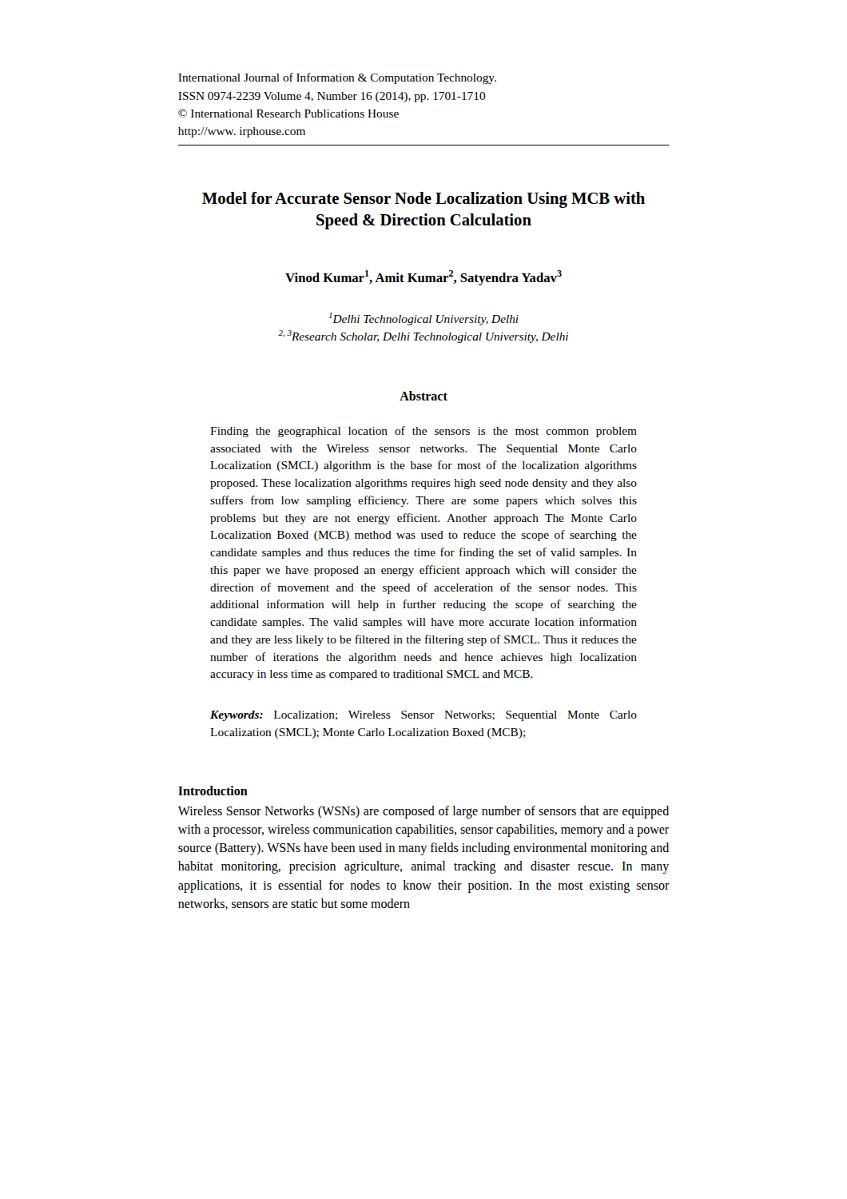International Journal of Information & Computation Technology.
ISSN 0974-2239 Volume 4, Number 16 (2014), pp. 1701-1710
© International Research Publications House
http://www. irphouse.com
Model for Accurate Sensor Node Localization Using MCB with Speed & Direction Calculation
Vinod Kumar1, Amit Kumar2, Satyendra Yadav3
1Delhi Technological University, Delhi
2, 3Research Scholar, Delhi Technological University, Delhi
Abstract
Finding the geographical location of the sensors is the most common problem associated with the Wireless sensor networks. The Sequential Monte Carlo Localization (SMCL) algorithm is the base for most of the localization algorithms proposed. These localization algorithms requires high seed node density and they also suffers from low sampling efficiency. There are some papers which solves this problems but they are not energy efficient. Another approach The Monte Carlo Localization Boxed (MCB) method was used to reduce the scope of searching the candidate samples and thus reduces the time for finding the set of valid samples. In this paper we have proposed an energy efficient approach which will consider the direction of movement and the speed of acceleration of the sensor nodes. This additional information will help in further reducing the scope of searching the candidate samples. The valid samples will have more accurate location information and they are less likely to be filtered in the filtering step of SMCL. Thus it reduces the number of iterations the algorithm needs and hence achieves high localization accuracy in less time as compared to traditional SMCL and MCB.
Keywords: Localization; Wireless Sensor Networks; Sequential Monte Carlo Localization (SMCL); Monte Carlo Localization Boxed (MCB);
Introduction
Wireless Sensor Networks (WSNs) are composed of large number of sensors that are equipped with a processor, wireless communication capabilities, sensor capabilities, memory and a power source (Battery). WSNs have been used in many fields including environmental monitoring and habitat monitoring, precision agriculture, animal tracking and disaster rescue. In many applications, it is essential for nodes to know their position. In the most existing sensor networks, sensors are static but some modern